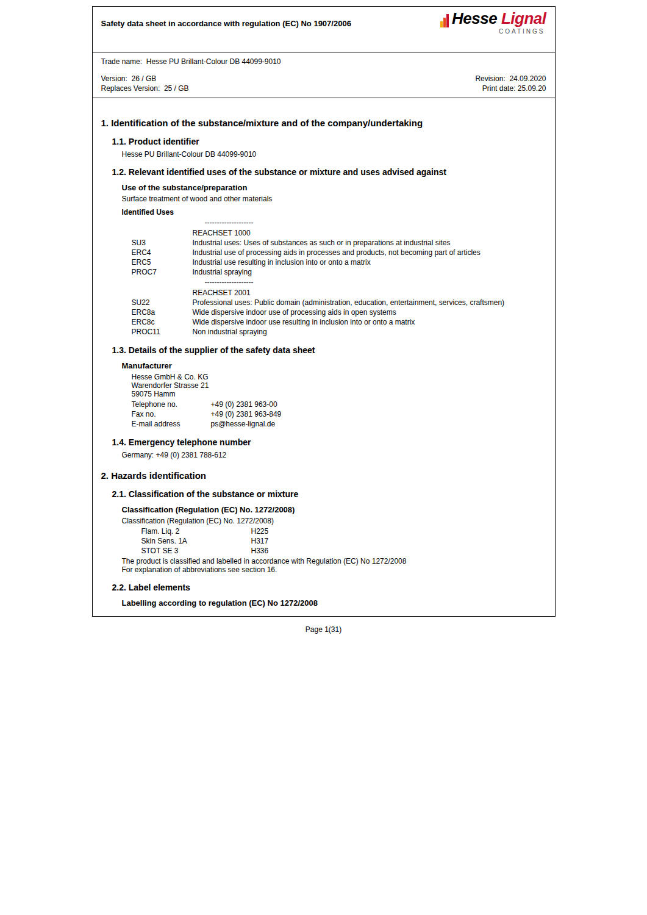Safety data sheet in accordance with regulation (EC) No 1907/2006
Hesse Lignal
COATINGS
Trade name: Hesse PU Brillant-Colour DB 44099-9010
Version: 26 / GB Revision: 24.09.2020
Replaces Version: 25 / GB Print date: 25.09.20
1. Identification of the substance/mixture and of the company/undertaking
1.1. Product identifier
Hesse PU Brillant-Colour DB 44099-9010
1.2. Relevant identified uses of the substance or mixture and uses advised against
Use of the substance/preparation
Surface treatment of wood and other materials
Identified Uses
--------------------
| | REACHSET 1000 |
| SU3 | Industrial uses: Uses of substances as such or in preparations at industrial sites |
| ERC4 | Industrial use of processing aids in processes and products, not becoming part of articles |
| ERC5 | Industrial use resulting in inclusion into or onto a matrix |
| PROC7 | Industrial spraying |
--------------------
| | REACHSET 2001 |
| SU22 | Professional uses: Public domain (administration, education, entertainment, services, craftsmen) |
| ERC8a | Wide dispersive indoor use of processing aids in open systems |
| ERC8c | Wide dispersive indoor use resulting in inclusion into or onto a matrix |
| PROC11 | Non industrial spraying |
1.3. Details of the supplier of the safety data sheet
Manufacturer
Hesse GmbH & Co. KG
Warendorfer Strasse 21
59075 Hamm
| Telephone no. | +49 (0) 2381 963-00 |
| Fax no. | +49 (0) 2381 963-849 |
| E-mail address | ps@hesse-lignal.de |
1.4. Emergency telephone number
Germany: +49 (0) 2381 788-612
2. Hazards identification
2.1. Classification of the substance or mixture
Classification (Regulation (EC) No. 1272/2008)
Classification (Regulation (EC) No. 1272/2008)
| Flam. Liq. 2 | H225 |
| Skin Sens. 1A | H317 |
| STOT SE 3 | H336 |
The product is classified and labelled in accordance with Regulation (EC) No 1272/2008
For explanation of abbreviations see section 16.
2.2. Label elements
Labelling according to regulation (EC) No 1272/2008
Page 1(31)